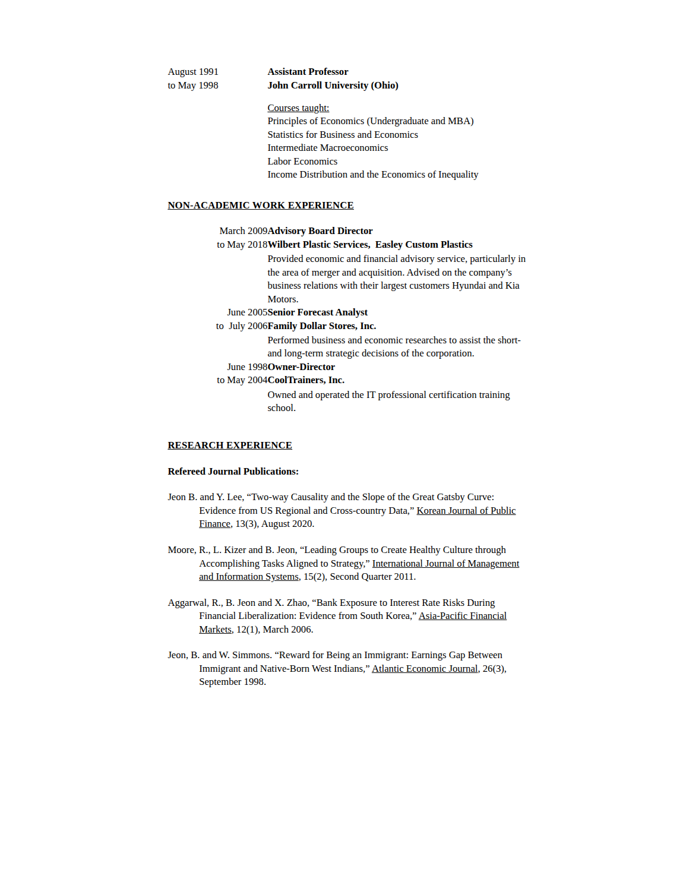| August 1991 to May 1998 | Assistant Professor John Carroll University (Ohio) Courses taught: Principles of Economics (Undergraduate and MBA) Statistics for Business and Economics Intermediate Macroeconomics Labor Economics Income Distribution and the Economics of Inequality |
NON-ACADEMIC WORK EXPERIENCE
| March 2009 to May 2018 | Advisory Board Director Wilbert Plastic Services, Easley Custom Plastics Provided economic and financial advisory service, particularly in the area of merger and acquisition. Advised on the company’s business relations with their largest customers Hyundai and Kia Motors. |
| June 2005 to July 2006 | Senior Forecast Analyst Family Dollar Stores, Inc. Performed business and economic researches to assist the short- and long-term strategic decisions of the corporation. |
| June 1998 to May 2004 | Owner-Director CoolTrainers, Inc. Owned and operated the IT professional certification training school. |
RESEARCH EXPERIENCE
Refereed Journal Publications:
Jeon B. and Y. Lee, “Two-way Causality and the Slope of the Great Gatsby Curve: Evidence from US Regional and Cross-country Data,” Korean Journal of Public Finance, 13(3), August 2020.
Moore, R., L. Kizer and B. Jeon, “Leading Groups to Create Healthy Culture through Accomplishing Tasks Aligned to Strategy,” International Journal of Management and Information Systems, 15(2), Second Quarter 2011.
Aggarwal, R., B. Jeon and X. Zhao, “Bank Exposure to Interest Rate Risks During Financial Liberalization: Evidence from South Korea,” Asia-Pacific Financial Markets, 12(1), March 2006.
Jeon, B. and W. Simmons. “Reward for Being an Immigrant: Earnings Gap Between Immigrant and Native-Born West Indians,” Atlantic Economic Journal, 26(3), September 1998.